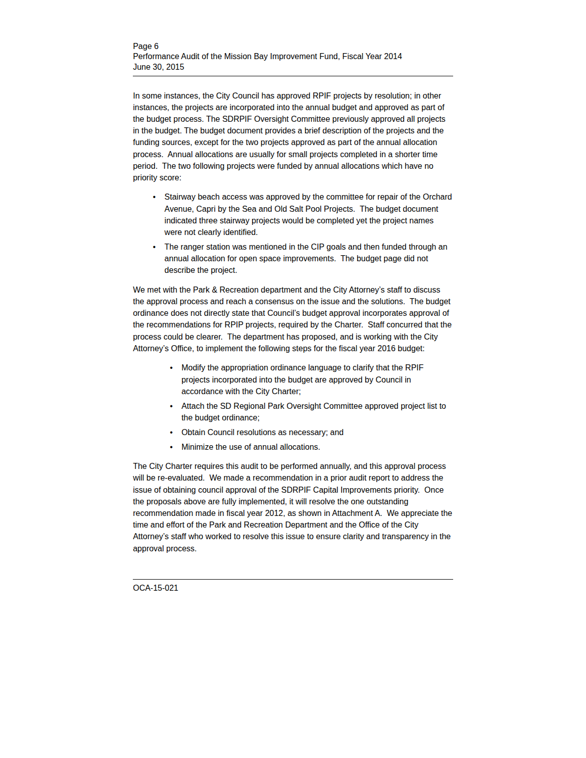Page 6
Performance Audit of the Mission Bay Improvement Fund, Fiscal Year 2014
June 30, 2015
In some instances, the City Council has approved RPIF projects by resolution; in other instances, the projects are incorporated into the annual budget and approved as part of the budget process. The SDRPIF Oversight Committee previously approved all projects in the budget. The budget document provides a brief description of the projects and the funding sources, except for the two projects approved as part of the annual allocation process. Annual allocations are usually for small projects completed in a shorter time period. The two following projects were funded by annual allocations which have no priority score:
Stairway beach access was approved by the committee for repair of the Orchard Avenue, Capri by the Sea and Old Salt Pool Projects. The budget document indicated three stairway projects would be completed yet the project names were not clearly identified.
The ranger station was mentioned in the CIP goals and then funded through an annual allocation for open space improvements. The budget page did not describe the project.
We met with the Park & Recreation department and the City Attorney’s staff to discuss the approval process and reach a consensus on the issue and the solutions. The budget ordinance does not directly state that Council’s budget approval incorporates approval of the recommendations for RPIP projects, required by the Charter. Staff concurred that the process could be clearer. The department has proposed, and is working with the City Attorney’s Office, to implement the following steps for the fiscal year 2016 budget:
Modify the appropriation ordinance language to clarify that the RPIF projects incorporated into the budget are approved by Council in accordance with the City Charter;
Attach the SD Regional Park Oversight Committee approved project list to the budget ordinance;
Obtain Council resolutions as necessary; and
Minimize the use of annual allocations.
The City Charter requires this audit to be performed annually, and this approval process will be re-evaluated. We made a recommendation in a prior audit report to address the issue of obtaining council approval of the SDRPIF Capital Improvements priority. Once the proposals above are fully implemented, it will resolve the one outstanding recommendation made in fiscal year 2012, as shown in Attachment A. We appreciate the time and effort of the Park and Recreation Department and the Office of the City Attorney’s staff who worked to resolve this issue to ensure clarity and transparency in the approval process.
OCA-15-021